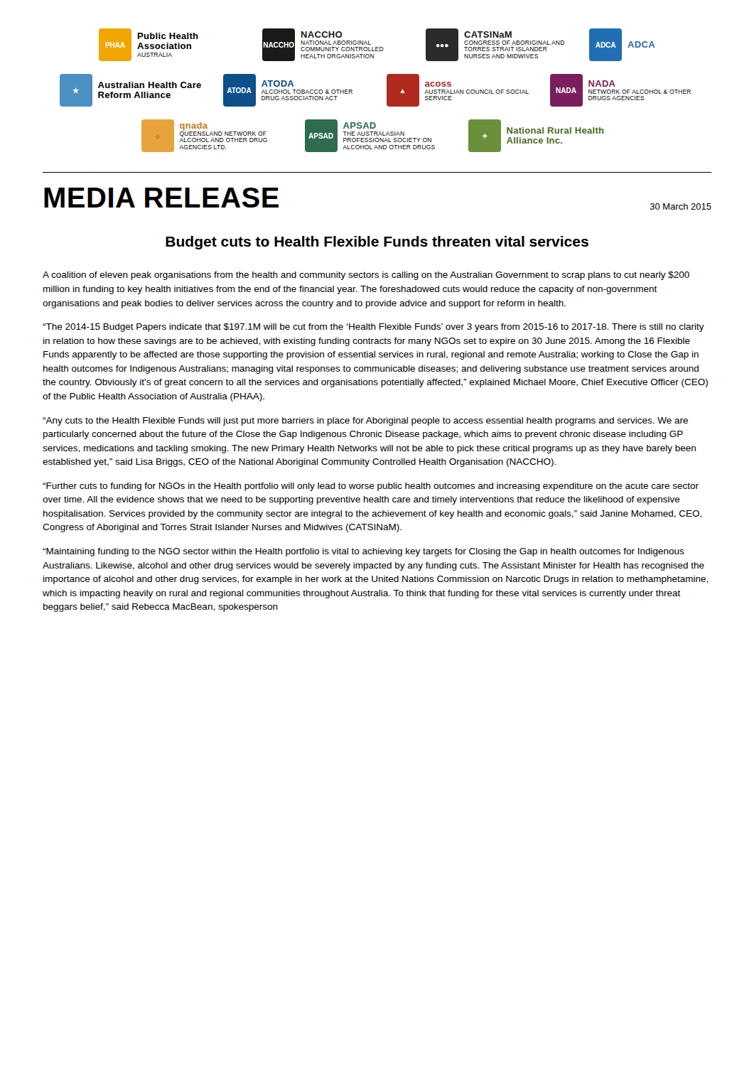PHAA
Public Health Association Australia
NACCHO
NACCHO National Aboriginal Community Controlled Health Organisation
●●●
CATSINaM Congress of Aboriginal and Torres Strait Islander Nurses and Midwives
ADCA
ADCA
★
Australian Health Care Reform Alliance
ATODA
ATODA Alcohol Tobacco & Other Drug Association ACT
▲
acoss Australian Council of Social Service
NADA
NADA network of alcohol & other drugs agencies
☼
qnada Queensland Network of Alcohol and Other Drug Agencies Ltd.
APSAD
APSAD The Australasian Professional Society on Alcohol and other Drugs
✦
National Rural Health Alliance Inc.
MEDIA RELEASE
30 March 2015
Budget cuts to Health Flexible Funds threaten vital services
A coalition of eleven peak organisations from the health and community sectors is calling on the Australian Government to scrap plans to cut nearly $200 million in funding to key health initiatives from the end of the financial year. The foreshadowed cuts would reduce the capacity of non-government organisations and peak bodies to deliver services across the country and to provide advice and support for reform in health.
“The 2014-15 Budget Papers indicate that $197.1M will be cut from the ‘Health Flexible Funds’ over 3 years from 2015-16 to 2017-18. There is still no clarity in relation to how these savings are to be achieved, with existing funding contracts for many NGOs set to expire on 30 June 2015. Among the 16 Flexible Funds apparently to be affected are those supporting the provision of essential services in rural, regional and remote Australia; working to Close the Gap in health outcomes for Indigenous Australians; managing vital responses to communicable diseases; and delivering substance use treatment services around the country. Obviously it's of great concern to all the services and organisations potentially affected,” explained Michael Moore, Chief Executive Officer (CEO) of the Public Health Association of Australia (PHAA).
“Any cuts to the Health Flexible Funds will just put more barriers in place for Aboriginal people to access essential health programs and services. We are particularly concerned about the future of the Close the Gap Indigenous Chronic Disease package, which aims to prevent chronic disease including GP services, medications and tackling smoking. The new Primary Health Networks will not be able to pick these critical programs up as they have barely been established yet,” said Lisa Briggs, CEO of the National Aboriginal Community Controlled Health Organisation (NACCHO).
“Further cuts to funding for NGOs in the Health portfolio will only lead to worse public health outcomes and increasing expenditure on the acute care sector over time. All the evidence shows that we need to be supporting preventive health care and timely interventions that reduce the likelihood of expensive hospitalisation. Services provided by the community sector are integral to the achievement of key health and economic goals,” said Janine Mohamed, CEO, Congress of Aboriginal and Torres Strait Islander Nurses and Midwives (CATSINaM).
“Maintaining funding to the NGO sector within the Health portfolio is vital to achieving key targets for Closing the Gap in health outcomes for Indigenous Australians. Likewise, alcohol and other drug services would be severely impacted by any funding cuts. The Assistant Minister for Health has recognised the importance of alcohol and other drug services, for example in her work at the United Nations Commission on Narcotic Drugs in relation to methamphetamine, which is impacting heavily on rural and regional communities throughout Australia. To think that funding for these vital services is currently under threat beggars belief,” said Rebecca MacBean, spokesperson